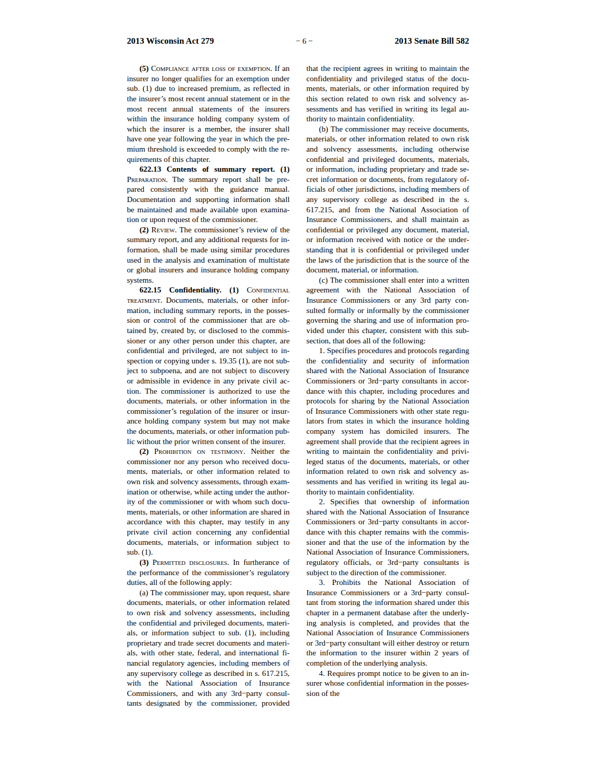2013 Wisconsin Act 279 − 6 − 2013 Senate Bill 582
(5) Compliance after loss of exemption. If an insurer no longer qualifies for an exemption under sub. (1) due to increased premium, as reflected in the insurer’s most recent annual statement or in the most recent annual statements of the insurers within the insurance holding company system of which the insurer is a member, the insurer shall have one year following the year in which the premium threshold is exceeded to comply with the requirements of this chapter.
622.13 Contents of summary report. (1) Preparation. The summary report shall be prepared consistently with the guidance manual. Documentation and supporting information shall be maintained and made available upon examination or upon request of the commissioner.
(2) Review. The commissioner’s review of the summary report, and any additional requests for information, shall be made using similar procedures used in the analysis and examination of multistate or global insurers and insurance holding company systems.
622.15 Confidentiality. (1) Confidential treatment. Documents, materials, or other information, including summary reports, in the possession or control of the commissioner that are obtained by, created by, or disclosed to the commissioner or any other person under this chapter, are confidential and privileged, are not subject to inspection or copying under s. 19.35 (1), are not subject to subpoena, and are not subject to discovery or admissible in evidence in any private civil action. The commissioner is authorized to use the documents, materials, or other information in the commissioner’s regulation of the insurer or insurance holding company system but may not make the documents, materials, or other information public without the prior written consent of the insurer.
(2) Prohibition on testimony. Neither the commissioner nor any person who received documents, materials, or other information related to own risk and solvency assessments, through examination or otherwise, while acting under the authority of the commissioner or with whom such documents, materials, or other information are shared in accordance with this chapter, may testify in any private civil action concerning any confidential documents, materials, or information subject to sub. (1).
(3) Permitted disclosures. In furtherance of the performance of the commissioner’s regulatory duties, all of the following apply:
(a) The commissioner may, upon request, share documents, materials, or other information related to own risk and solvency assessments, including the confidential and privileged documents, materials, or information subject to sub. (1), including proprietary and trade secret documents and materials, with other state, federal, and international financial regulatory agencies, including members of any supervisory college as described in s. 617.215, with the National Association of Insurance Commissioners, and with any 3rd−party consultants designated by the commissioner, provided that the recipient agrees in writing to maintain the confidentiality and privileged status of the documents, materials, or other information required by this section related to own risk and solvency assessments and has verified in writing its legal authority to maintain confidentiality.
(b) The commissioner may receive documents, materials, or other information related to own risk and solvency assessments, including otherwise confidential and privileged documents, materials, or information, including proprietary and trade secret information or documents, from regulatory officials of other jurisdictions, including members of any supervisory college as described in the s. 617.215, and from the National Association of Insurance Commissioners, and shall maintain as confidential or privileged any document, material, or information received with notice or the understanding that it is confidential or privileged under the laws of the jurisdiction that is the source of the document, material, or information.
(c) The commissioner shall enter into a written agreement with the National Association of Insurance Commissioners or any 3rd party consulted formally or informally by the commissioner governing the sharing and use of information provided under this chapter, consistent with this subsection, that does all of the following:
1. Specifies procedures and protocols regarding the confidentiality and security of information shared with the National Association of Insurance Commissioners or 3rd−party consultants in accordance with this chapter, including procedures and protocols for sharing by the National Association of Insurance Commissioners with other state regulators from states in which the insurance holding company system has domiciled insurers. The agreement shall provide that the recipient agrees in writing to maintain the confidentiality and privileged status of the documents, materials, or other information related to own risk and solvency assessments and has verified in writing its legal authority to maintain confidentiality.
2. Specifies that ownership of information shared with the National Association of Insurance Commissioners or 3rd−party consultants in accordance with this chapter remains with the commissioner and that the use of the information by the National Association of Insurance Commissioners, regulatory officials, or 3rd−party consultants is subject to the direction of the commissioner.
3. Prohibits the National Association of Insurance Commissioners or a 3rd−party consultant from storing the information shared under this chapter in a permanent database after the underlying analysis is completed, and provides that the National Association of Insurance Commissioners or 3rd−party consultant will either destroy or return the information to the insurer within 2 years of completion of the underlying analysis.
4. Requires prompt notice to be given to an insurer whose confidential information in the possession of the